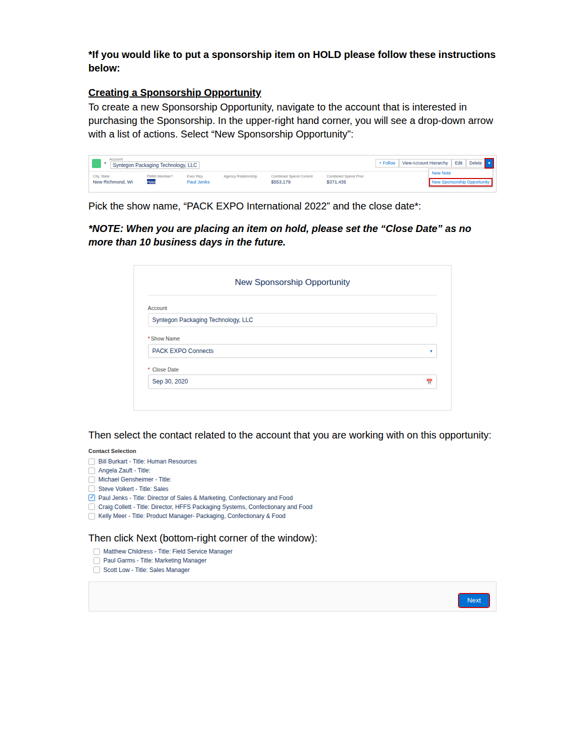*If you would like to put a sponsorship item on HOLD please follow these instructions below:
Creating a Sponsorship Opportunity
To create a new Sponsorship Opportunity, navigate to the account that is interested in purchasing the Sponsorship. In the upper-right hand corner, you will see a drop-down arrow with a list of actions. Select “New Sponsorship Opportunity”:
▾
Account Syntegon Packaging Technology, LLC
+ Follow View Account Hierarchy Edit Delete ▾
New Note
New Sponsorship Opportunity
City, State New Richmond, WI
PMMI Member? PMMIMEMBER
Exec Rep Paul Jenks
Agency Relationship
Combined Spend Current $553,179
Combined Spend Prior $371,435
Pick the show name, “PACK EXPO International 2022” and the close date*:
*NOTE: When you are placing an item on hold, please set the “Close Date” as no more than 10 business days in the future.
New Sponsorship Opportunity
Account
Syntegon Packaging Technology, LLC
*Show Name
PACK EXPO Connects ▾
* Close Date
Sep 30, 2020 📅
Then select the contact related to the account that you are working with on this opportunity:
Contact Selection
Bill Burkart - Title: Human Resources
Angela Zauft - Title:
Michael Gensheimer - Title:
Steve Volkert - Title: Sales
Paul Jenks - Title: Director of Sales & Marketing, Confectionary and Food
Craig Collett - Title: Director, HFFS Packaging Systems, Confectionary and Food
Kelly Meer - Title: Product Manager- Packaging, Confectionary & Food
Then click Next (bottom-right corner of the window):
Matthew Childress - Title: Field Service Manager
Paul Garms - Title: Marketing Manager
Scott Low - Title: Sales Manager
Next